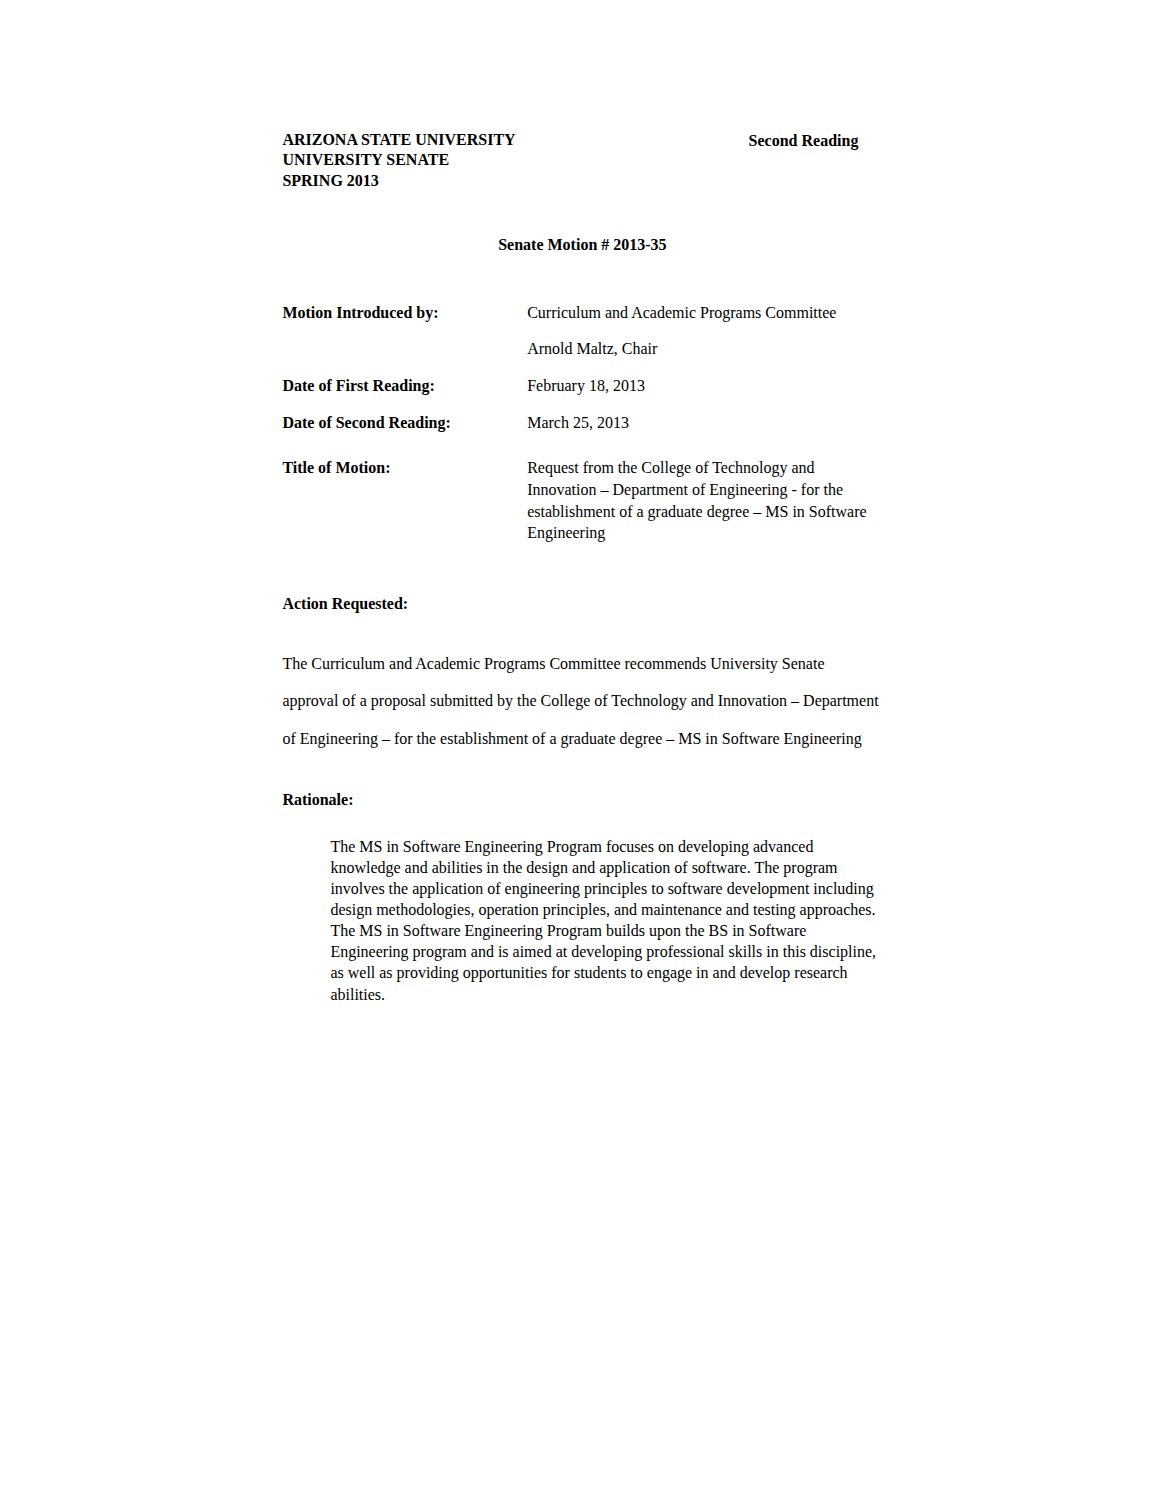ARIZONA STATE UNIVERSITY
UNIVERSITY SENATE
SPRING 2013
Second Reading
Senate Motion # 2013-35
| Motion Introduced by: | Curriculum and Academic Programs Committee |
| | Arnold Maltz, Chair |
| Date of First Reading: | February 18, 2013 |
| Date of Second Reading: | March 25, 2013 |
| Title of Motion: | Request from the College of Technology and Innovation – Department of Engineering - for the establishment of a graduate degree – MS in Software Engineering |
Action Requested:
The Curriculum and Academic Programs Committee recommends University Senate approval of a proposal submitted by the College of Technology and Innovation – Department of Engineering – for the establishment of a graduate degree – MS in Software Engineering
Rationale:
The MS in Software Engineering Program focuses on developing advanced knowledge and abilities in the design and application of software. The program involves the application of engineering principles to software development including design methodologies, operation principles, and maintenance and testing approaches. The MS in Software Engineering Program builds upon the BS in Software Engineering program and is aimed at developing professional skills in this discipline, as well as providing opportunities for students to engage in and develop research abilities.